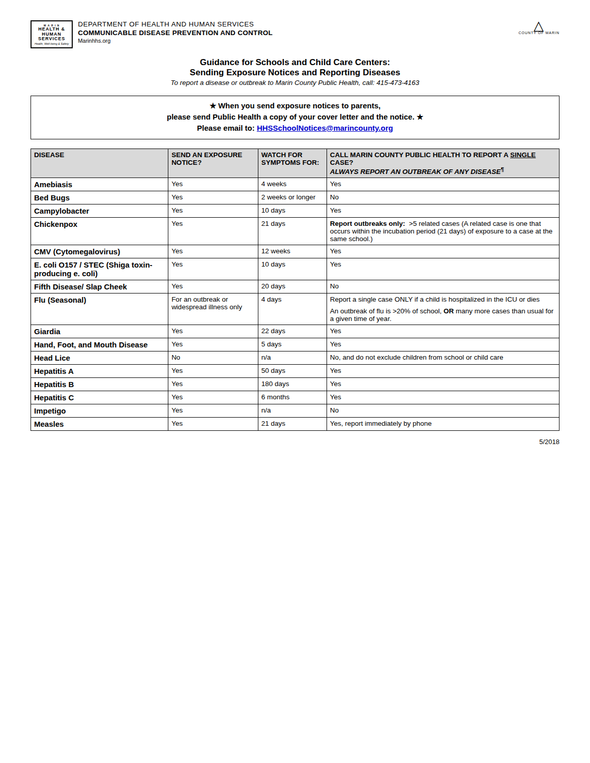M A R I N HEALTH & HUMAN SERVICES Health, Well-being & Safety
DEPARTMENT OF HEALTH AND HUMAN SERVICES
COMMUNICABLE DISEASE PREVENTION AND CONTROL
Marinhhs.org
△
COUNTY OF MARIN
Guidance for Schools and Child Care Centers:
Sending Exposure Notices and Reporting Diseases
To report a disease or outbreak to Marin County Public Health, call: 415-473-4163
★ When you send exposure notices to parents,
please send Public Health a copy of your cover letter and the notice. ★
Please email to: HHSSchoolNotices@marincounty.org
| DISEASE | SEND AN EXPOSURE NOTICE? | WATCH FOR SYMPTOMS FOR: | CALL MARIN COUNTY PUBLIC HEALTH TO REPORT A SINGLE CASE? ALWAYS REPORT AN OUTBREAK OF ANY DISEASE ¶ |
| --- | --- | --- | --- |
| Amebiasis | Yes | 4 weeks | Yes |
| Bed Bugs | Yes | 2 weeks or longer | No |
| Campylobacter | Yes | 10 days | Yes |
| Chickenpox | Yes | 21 days | Report outbreaks only: >5 related cases (A related case is one that occurs within the incubation period (21 days) of exposure to a case at the same school.) |
| CMV (Cytomegalovirus) | Yes | 12 weeks | Yes |
| E. coli O157 / STEC (Shiga toxin-producing e. coli) | Yes | 10 days | Yes |
| Fifth Disease/ Slap Cheek | Yes | 20 days | No |
| Flu (Seasonal) | For an outbreak or widespread illness only | 4 days | Report a single case ONLY if a child is hospitalized in the ICU or dies An outbreak of flu is >20% of school, OR many more cases than usual for a given time of year. |
| Giardia | Yes | 22 days | Yes |
| Hand, Foot, and Mouth Disease | Yes | 5 days | Yes |
| Head Lice | No | n/a | No, and do not exclude children from school or child care |
| Hepatitis A | Yes | 50 days | Yes |
| Hepatitis B | Yes | 180 days | Yes |
| Hepatitis C | Yes | 6 months | Yes |
| Impetigo | Yes | n/a | No |
| Measles | Yes | 21 days | Yes, report immediately by phone |
5/2018